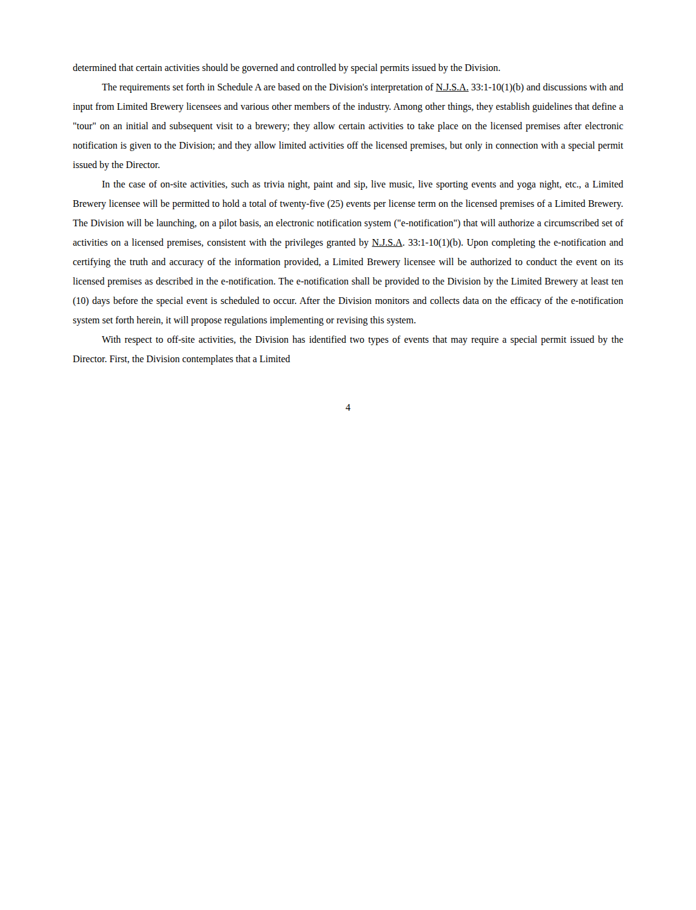determined that certain activities should be governed and controlled by special permits issued by the Division.
The requirements set forth in Schedule A are based on the Division's interpretation of N.J.S.A. 33:1-10(1)(b) and discussions with and input from Limited Brewery licensees and various other members of the industry. Among other things, they establish guidelines that define a "tour" on an initial and subsequent visit to a brewery; they allow certain activities to take place on the licensed premises after electronic notification is given to the Division; and they allow limited activities off the licensed premises, but only in connection with a special permit issued by the Director.
In the case of on-site activities, such as trivia night, paint and sip, live music, live sporting events and yoga night, etc., a Limited Brewery licensee will be permitted to hold a total of twenty-five (25) events per license term on the licensed premises of a Limited Brewery. The Division will be launching, on a pilot basis, an electronic notification system ("e-notification") that will authorize a circumscribed set of activities on a licensed premises, consistent with the privileges granted by N.J.S.A. 33:1-10(1)(b). Upon completing the e-notification and certifying the truth and accuracy of the information provided, a Limited Brewery licensee will be authorized to conduct the event on its licensed premises as described in the e-notification. The e-notification shall be provided to the Division by the Limited Brewery at least ten (10) days before the special event is scheduled to occur. After the Division monitors and collects data on the efficacy of the e-notification system set forth herein, it will propose regulations implementing or revising this system.
With respect to off-site activities, the Division has identified two types of events that may require a special permit issued by the Director. First, the Division contemplates that a Limited
4